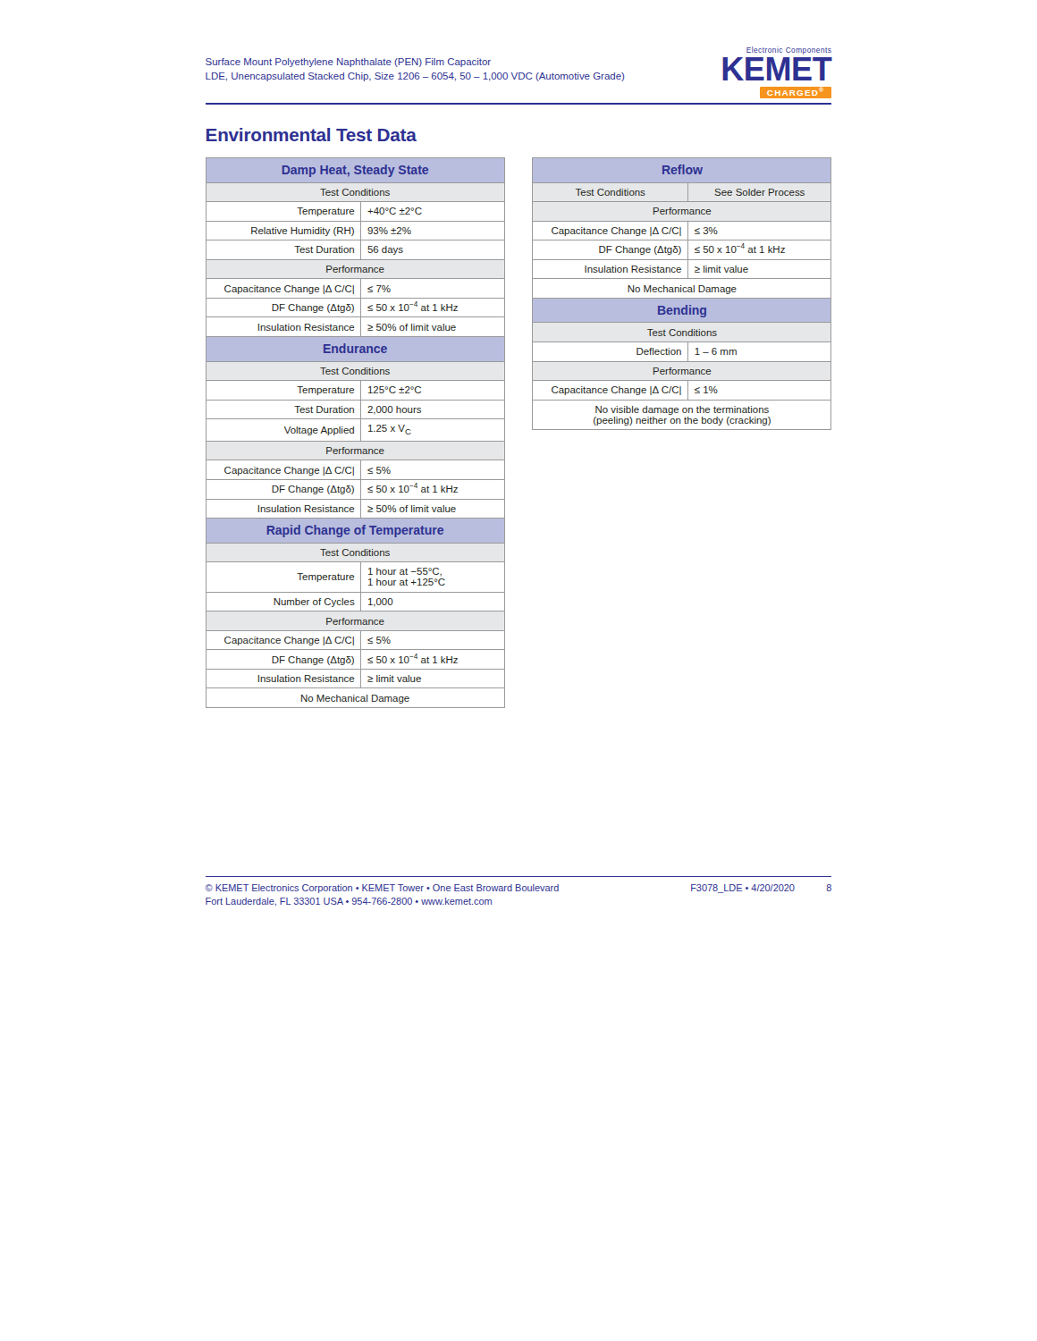Surface Mount Polyethylene Naphthalate (PEN) Film Capacitor
LDE, Unencapsulated Stacked Chip, Size 1206 – 6054, 50 – 1,000 VDC (Automotive Grade)
Electronic Components
KEMET
CHARGED®
Environmental Test Data
| Damp Heat, Steady State |
| --- |
| Test Conditions |
| Temperature | +40°C ±2°C |
| Relative Humidity (RH) | 93% ±2% |
| Test Duration | 56 days |
| Performance |
| Capacitance Change /Δ C/C/ | ≤ 7% |
| DF Change (Δtgδ) | ≤ 50 x 10 −4 at 1 kHz |
| Insulation Resistance | ≥ 50% of limit value |
| Endurance |
| Test Conditions |
| Temperature | 125°C ±2°C |
| Test Duration | 2,000 hours |
| Voltage Applied | 1.25 x V C |
| Performance |
| Capacitance Change /Δ C/C/ | ≤ 5% |
| DF Change (Δtgδ) | ≤ 50 x 10 −4 at 1 kHz |
| Insulation Resistance | ≥ 50% of limit value |
| Rapid Change of Temperature |
| Test Conditions |
| Temperature | 1 hour at −55°C, 1 hour at +125°C |
| Number of Cycles | 1,000 |
| Performance |
| Capacitance Change /Δ C/C/ | ≤ 5% |
| DF Change (Δtgδ) | ≤ 50 x 10 −4 at 1 kHz |
| Insulation Resistance | ≥ limit value |
| No Mechanical Damage |
| Reflow |
| --- |
| Test Conditions | See Solder Process |
| Performance |
| Capacitance Change /Δ C/C/ | ≤ 3% |
| DF Change (Δtgδ) | ≤ 50 x 10 −4 at 1 kHz |
| Insulation Resistance | ≥ limit value |
| No Mechanical Damage |
| Bending |
| Test Conditions |
| Deflection | 1 – 6 mm |
| Performance |
| Capacitance Change /Δ C/C/ | ≤ 1% |
| No visible damage on the terminations (peeling) neither on the body (cracking) |
© KEMET Electronics Corporation • KEMET Tower • One East Broward Boulevard
Fort Lauderdale, FL 33301 USA • 954-766-2800 • www.kemet.com
F3078_LDE • 4/20/2020 8